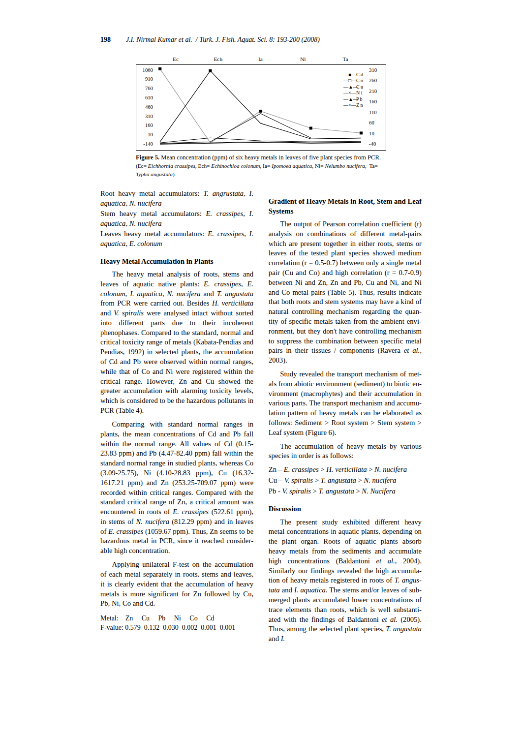198 J.I. Nirmal Kumar et al. / Turk. J. Fish. Aquat. Sci. 8: 193-200 (2008)
Ec Ech Ia Nl Ta
1060
910
760
610
460
310
160
10
-140
310
260
210
160
110
60
10
-40
—■—C d
—□—C o
—▲—C u
—×—N i
—▲—P b
—×—Z n
Figure 5. Mean concentration (ppm) of six heavy metals in leaves of five plant species from PCR.
(Ec= Eichhornia crassipes, Ech= Echinochloa colonum, Ia= Ipomoea aquatica, Nl= Nelumbo nucifera, Ta= Typha angustata)
Root heavy metal accumulators: T. angrustata, I. aquatica, N. nucifera
Stem heavy metal accumulators: E. crassipes, I. aquatica, N. nucifera
Leaves heavy metal accumulators: E. crassipes, I. aquatica, E. colonum
Heavy Metal Accumulation in Plants
The heavy metal analysis of roots, stems and leaves of aquatic native plants: E. crassipes, E. colonum, I. aquatica, N. nucifera and T. angustata from PCR were carried out. Besides H. verticillata and V. spiralis were analysed intact without sorted into different parts due to their incoherent phenophases. Compared to the standard, normal and critical toxicity range of metals (Kabata-Pendias and Pendias, 1992) in selected plants, the accumulation of Cd and Pb were observed within normal ranges, while that of Co and Ni were registered within the critical range. However, Zn and Cu showed the greater accumulation with alarming toxicity levels, which is considered to be the hazardous pollutants in PCR (Table 4).
Comparing with standard normal ranges in plants, the mean concentrations of Cd and Pb fall within the normal range. All values of Cd (0.15-23.83 ppm) and Pb (4.47-82.40 ppm) fall within the standard normal range in studied plants, whereas Co (3.09-25.75), Ni (4.10-28.83 ppm), Cu (16.32-1617.21 ppm) and Zn (253.25-709.07 ppm) were recorded within critical ranges. Compared with the standard critical range of Zn, a critical amount was encountered in roots of E. crassipes (522.61 ppm), in stems of N. nucifera (812.29 ppm) and in leaves of E. crassipes (1059.67 ppm). Thus, Zn seems to be hazardous metal in PCR, since it reached considerable high concentration.
Applying unilateral F-test on the accumulation of each metal separately in roots, stems and leaves, it is clearly evident that the accumulation of heavy metals is more significant for Zn followed by Cu, Pb, Ni, Co and Cd.
Metal: Zn Cu Pb Ni Co Cd
F-value: 0.579 0.132 0.030 0.002 0.001 0.001
Gradient of Heavy Metals in Root, Stem and Leaf Systems
The output of Pearson correlation coefficient (r) analysis on combinations of different metal-pairs which are present together in either roots, stems or leaves of the tested plant species showed medium correlation (r = 0.5-0.7) between only a single metal pair (Cu and Co) and high correlation (r = 0.7-0.9) between Ni and Zn, Zn and Pb, Cu and Ni, and Ni and Co metal pairs (Table 5). Thus, results indicate that both roots and stem systems may have a kind of natural controlling mechanism regarding the quantity of specific metals taken from the ambient environment, but they don't have controlling mechanism to suppress the combination between specific metal pairs in their tissues / components (Ravera et al., 2003).
Study revealed the transport mechanism of metals from abiotic environment (sediment) to biotic environment (macrophytes) and their accumulation in various parts. The transport mechanism and accumulation pattern of heavy metals can be elaborated as follows: Sediment > Root system > Stem system > Leaf system (Figure 6).
The accumulation of heavy metals by various species in order is as follows:
Zn – E. crassipes > H. verticillata > N. nucifera
Cu – V. spiralis > T. angustata > N. nucifera
Pb - V. spiralis > T. angustata > N. Nucifera
Discussion
The present study exhibited different heavy metal concentrations in aquatic plants, depending on the plant organ. Roots of aquatic plants absorb heavy metals from the sediments and accumulate high concentrations (Baldantoni et al., 2004). Similarly our findings revealed the high accumulation of heavy metals registered in roots of T. angustata and I. aquatica. The stems and/or leaves of submerged plants accumulated lower concentrations of trace elements than roots, which is well substantiated with the findings of Baldantoni et al. (2005). Thus, among the selected plant species, T. angustata and I.